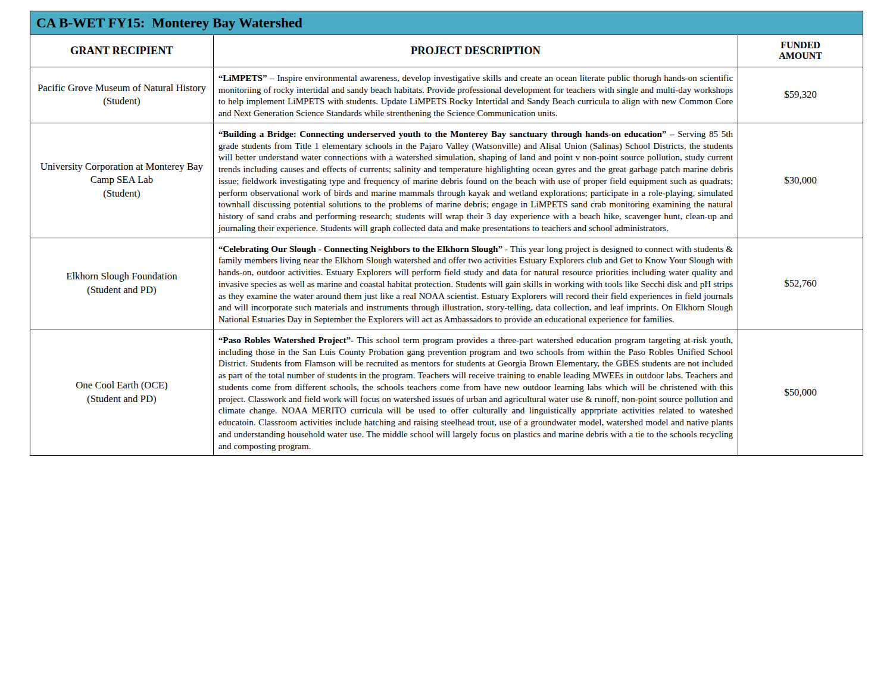CA B-WET FY15: Monterey Bay Watershed
| GRANT RECIPIENT | PROJECT DESCRIPTION | FUNDED AMOUNT |
| --- | --- | --- |
| Pacific Grove Museum of Natural History (Student) | “LiMPETS” – Inspire environmental awareness, develop investigative skills and create an ocean literate public thorugh hands-on scientific monitoriing of rocky intertidal and sandy beach habitats. Provide professional development for teachers with single and multi-day workshops to help implement LiMPETS with students. Update LiMPETS Rocky Intertidal and Sandy Beach curricula to align with new Common Core and Next Generation Science Standards while strenthening the Science Communication units. | $59,320 |
| University Corporation at Monterey Bay Camp SEA Lab (Student) | “Building a Bridge: Connecting underserved youth to the Monterey Bay sanctuary through hands-on education” – Serving 85 5th grade students from Title 1 elementary schools in the Pajaro Valley (Watsonville) and Alisal Union (Salinas) School Districts, the students will better understand water connections with a watershed simulation, shaping of land and point v non-point source pollution, study current trends including causes and effects of currents; salinity and temperature highlighting ocean gyres and the great garbage patch marine debris issue; fieldwork investigating type and frequency of marine debris found on the beach with use of proper field equipment such as quadrats; perform observational work of birds and marine mammals through kayak and wetland explorations; participate in a role-playing, simulated townhall discussing potential solutions to the problems of marine debris; engage in LiMPETS sand crab monitoring examining the natural history of sand crabs and performing research; students will wrap their 3 day experience with a beach hike, scavenger hunt, clean-up and journaling their experience. Students will graph collected data and make presentations to teachers and school administrators. | $30,000 |
| Elkhorn Slough Foundation (Student and PD) | “Celebrating Our Slough - Connecting Neighbors to the Elkhorn Slough” - This year long project is designed to connect with students & family members living near the Elkhorn Slough watershed and offer two activities Estuary Explorers club and Get to Know Your Slough with hands-on, outdoor activities. Estuary Explorers will perform field study and data for natural resource priorities including water quality and invasive species as well as marine and coastal habitat protection. Students will gain skills in working with tools like Secchi disk and pH strips as they examine the water around them just like a real NOAA scientist. Estuary Explorers will record their field experiences in field journals and will incorporate such materials and instruments through illustration, story-telling, data collection, and leaf imprints. On Elkhorn Slough National Estuaries Day in September the Explorers will act as Ambassadors to provide an educational experience for families. | $52,760 |
| One Cool Earth (OCE) (Student and PD) | “Paso Robles Watershed Project”- This school term program provides a three-part watershed education program targeting at-risk youth, including those in the San Luis County Probation gang prevention program and two schools from within the Paso Robles Unified School District. Students from Flamson will be recruited as mentors for students at Georgia Brown Elementary, the GBES students are not included as part of the total number of students in the program. Teachers will receive training to enable leading MWEEs in outdoor labs. Teachers and students come from different schools, the schools teachers come from have new outdoor learning labs which will be christened with this project. Classwork and field work will focus on watershed issues of urban and agricultural water use & runoff, non-point source pollution and climate change. NOAA MERITO curricula will be used to offer culturally and linguistically apprpriate activities related to wateshed educatoin. Classroom activities include hatching and raising steelhead trout, use of a groundwater model, watershed model and native plants and understanding household water use. The middle school will largely focus on plastics and marine debris with a tie to the schools recycling and composting program. | $50,000 |